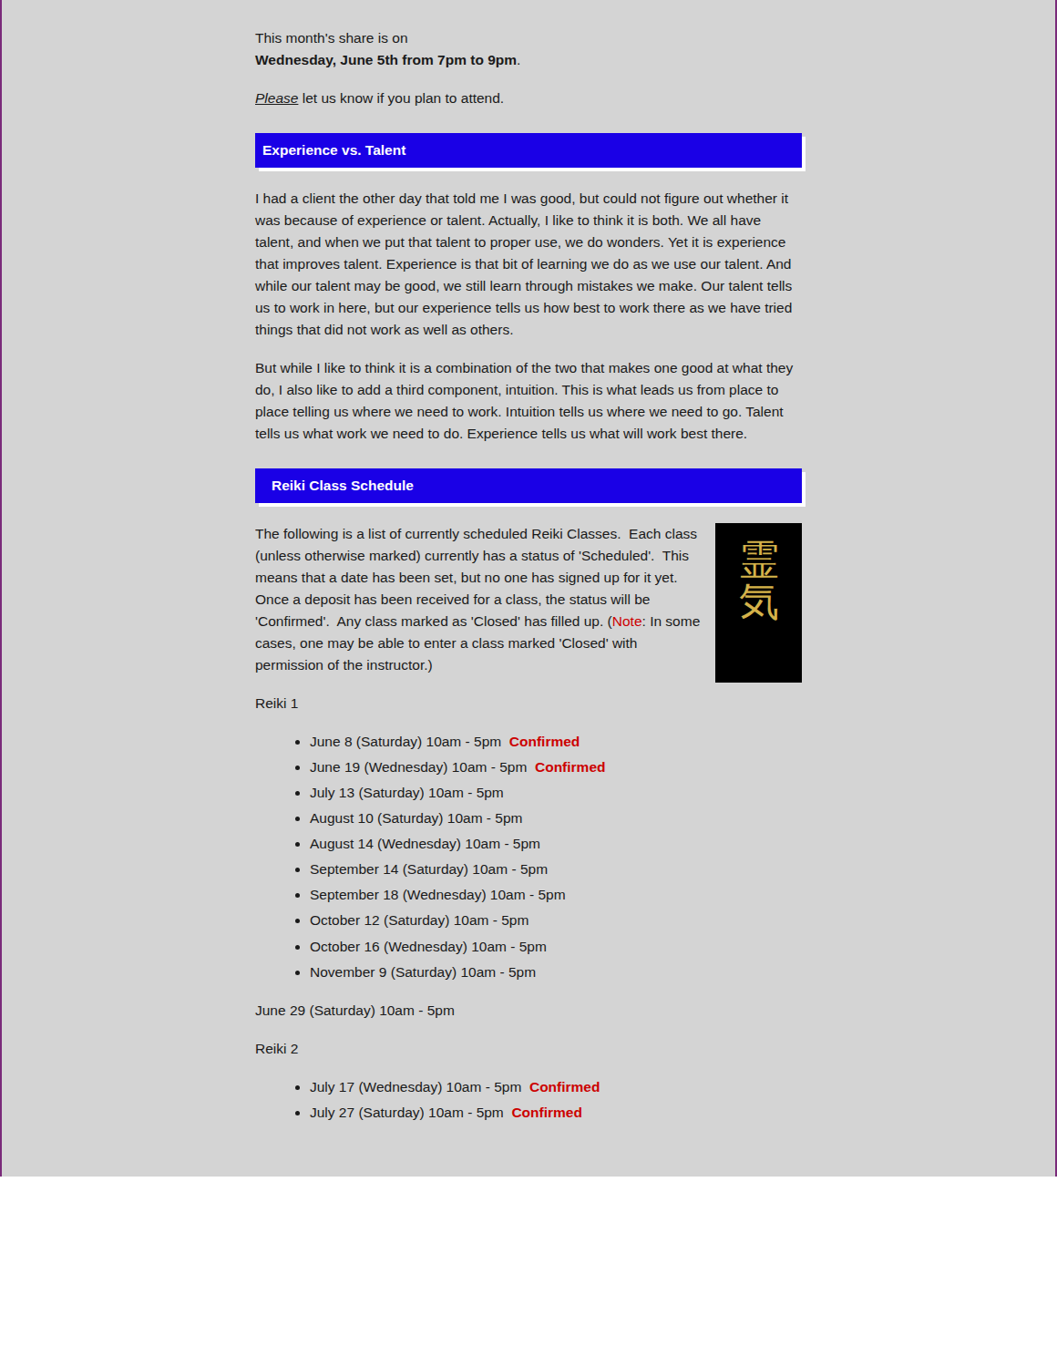This month's share is on
Wednesday, June 5th from 7pm to 9pm.
Please let us know if you plan to attend.
Experience vs. Talent
I had a client the other day that told me I was good, but could not figure out whether it was because of experience or talent. Actually, I like to think it is both. We all have talent, and when we put that talent to proper use, we do wonders. Yet it is experience that improves talent. Experience is that bit of learning we do as we use our talent. And while our talent may be good, we still learn through mistakes we make. Our talent tells us to work in here, but our experience tells us how best to work there as we have tried things that did not work as well as others.
But while I like to think it is a combination of the two that makes one good at what they do, I also like to add a third component, intuition. This is what leads us from place to place telling us where we need to work. Intuition tells us where we need to go. Talent tells us what work we need to do. Experience tells us what will work best there.
Reiki Class Schedule
霊
気
The following is a list of currently scheduled Reiki Classes. Each class (unless otherwise marked) currently has a status of 'Scheduled'. This means that a date has been set, but no one has signed up for it yet. Once a deposit has been received for a class, the status will be 'Confirmed'. Any class marked as 'Closed' has filled up. (Note: In some cases, one may be able to enter a class marked 'Closed' with permission of the instructor.)
Reiki 1
June 8 (Saturday) 10am - 5pm Confirmed
June 19 (Wednesday) 10am - 5pm Confirmed
July 13 (Saturday) 10am - 5pm
August 10 (Saturday) 10am - 5pm
August 14 (Wednesday) 10am - 5pm
September 14 (Saturday) 10am - 5pm
September 18 (Wednesday) 10am - 5pm
October 12 (Saturday) 10am - 5pm
October 16 (Wednesday) 10am - 5pm
November 9 (Saturday) 10am - 5pm
June 29 (Saturday) 10am - 5pm
Reiki 2
July 17 (Wednesday) 10am - 5pm Confirmed
July 27 (Saturday) 10am - 5pm Confirmed